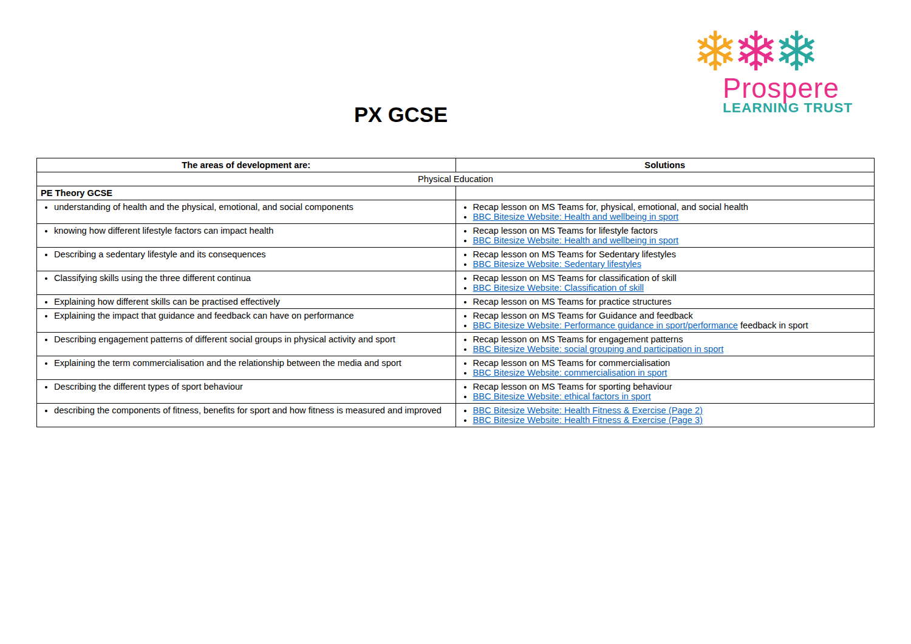❄❄❄
Prospere
LEARNING TRUST
PX GCSE
| The areas of development are: | Solutions |
| --- | --- |
| Physical Education |
| PE Theory GCSE | |
| understanding of health and the physical, emotional, and social components | Recap lesson on MS Teams for, physical, emotional, and social health BBC Bitesize Website: Health and wellbeing in sport |
| knowing how different lifestyle factors can impact health | Recap lesson on MS Teams for lifestyle factors BBC Bitesize Website: Health and wellbeing in sport |
| Describing a sedentary lifestyle and its consequences | Recap lesson on MS Teams for Sedentary lifestyles BBC Bitesize Website: Sedentary lifestyles |
| Classifying skills using the three different continua | Recap lesson on MS Teams for classification of skill BBC Bitesize Website: Classification of skill |
| Explaining how different skills can be practised effectively | Recap lesson on MS Teams for practice structures |
| Explaining the impact that guidance and feedback can have on performance | Recap lesson on MS Teams for Guidance and feedback BBC Bitesize Website: Performance guidance in sport/performance feedback in sport |
| Describing engagement patterns of different social groups in physical activity and sport | Recap lesson on MS Teams for engagement patterns BBC Bitesize Website: social grouping and participation in sport |
| Explaining the term commercialisation and the relationship between the media and sport | Recap lesson on MS Teams for commercialisation BBC Bitesize Website: commercialisation in sport |
| Describing the different types of sport behaviour | Recap lesson on MS Teams for sporting behaviour BBC Bitesize Website: ethical factors in sport |
| describing the components of fitness, benefits for sport and how fitness is measured and improved | BBC Bitesize Website: Health Fitness & Exercise (Page 2) BBC Bitesize Website: Health Fitness & Exercise (Page 3) |